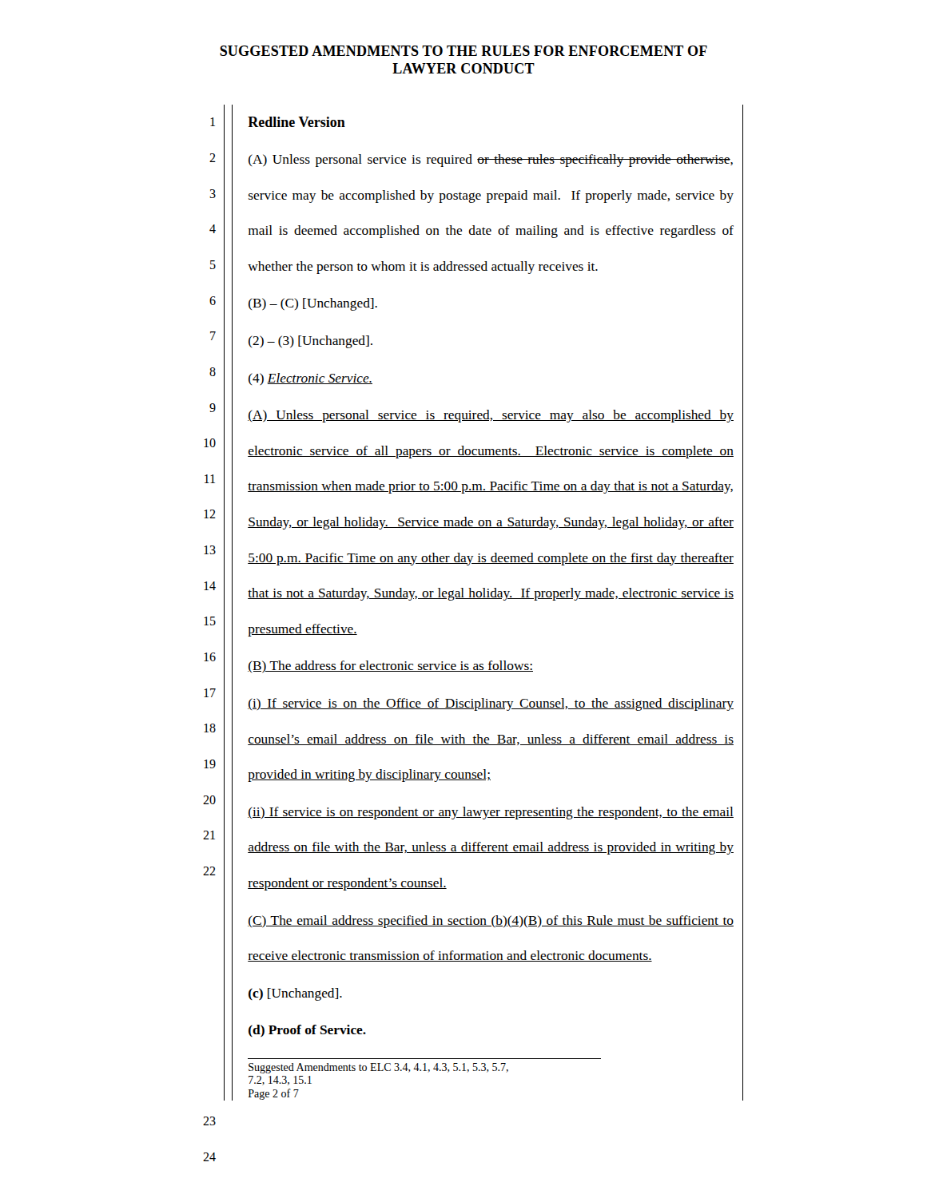SUGGESTED AMENDMENTS TO THE RULES FOR ENFORCEMENT OF
LAWYER CONDUCT
1
2
3
4
5
6
7
8
9
10
11
12
13
14
15
16
17
18
19
20
21
22
Redline Version
(A) Unless personal service is required or these rules specifically provide otherwise, service may be accomplished by postage prepaid mail. If properly made, service by mail is deemed accomplished on the date of mailing and is effective regardless of whether the person to whom it is addressed actually receives it.
(B) – (C) [Unchanged].
(2) – (3) [Unchanged].
(4) Electronic Service.
(A) Unless personal service is required, service may also be accomplished by electronic service of all papers or documents. Electronic service is complete on transmission when made prior to 5:00 p.m. Pacific Time on a day that is not a Saturday, Sunday, or legal holiday. Service made on a Saturday, Sunday, legal holiday, or after 5:00 p.m. Pacific Time on any other day is deemed complete on the first day thereafter that is not a Saturday, Sunday, or legal holiday. If properly made, electronic service is presumed effective.
(B) The address for electronic service is as follows:
(i) If service is on the Office of Disciplinary Counsel, to the assigned disciplinary counsel’s email address on file with the Bar, unless a different email address is provided in writing by disciplinary counsel;
(ii) If service is on respondent or any lawyer representing the respondent, to the email address on file with the Bar, unless a different email address is provided in writing by respondent or respondent’s counsel.
(C) The email address specified in section (b)(4)(B) of this Rule must be sufficient to receive electronic transmission of information and electronic documents.
(c) [Unchanged].
(d) Proof of Service.
Suggested Amendments to ELC 3.4, 4.1, 4.3, 5.1, 5.3, 5.7,
7.2, 14.3, 15.1
Page 2 of 7
23
24